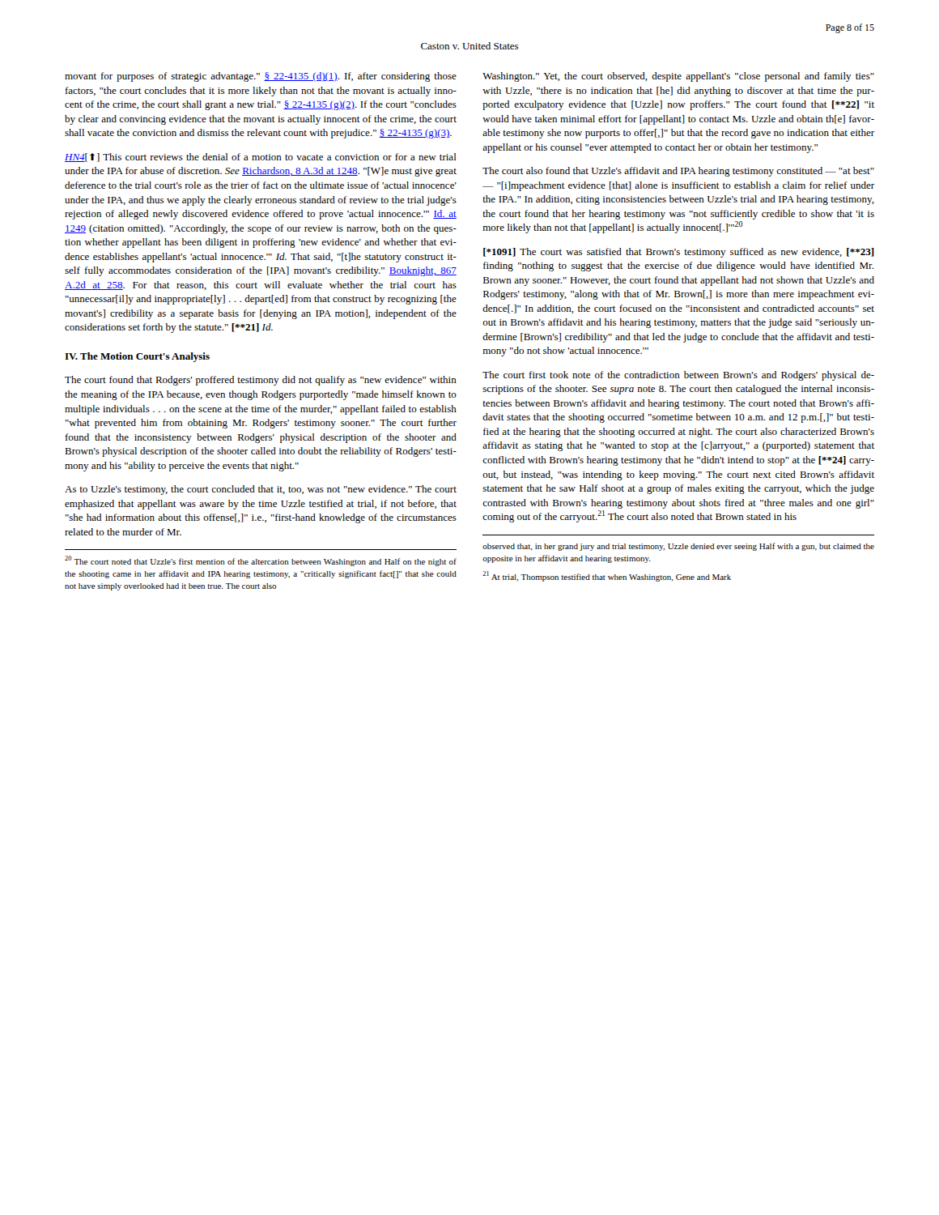Page 8 of 15
Caston v. United States
movant for purposes of strategic advantage." § 22-4135 (d)(1). If, after considering those factors, "the court concludes that it is more likely than not that the movant is actually innocent of the crime, the court shall grant a new trial." § 22-4135 (g)(2). If the court "concludes by clear and convincing evidence that the movant is actually innocent of the crime, the court shall vacate the conviction and dismiss the relevant count with prejudice." § 22-4135 (g)(3).
HN4[⬆] This court reviews the denial of a motion to vacate a conviction or for a new trial under the IPA for abuse of discretion. See Richardson, 8 A.3d at 1248. "[W]e must give great deference to the trial court's role as the trier of fact on the ultimate issue of 'actual innocence' under the IPA, and thus we apply the clearly erroneous standard of review to the trial judge's rejection of alleged newly discovered evidence offered to prove 'actual innocence.'" Id. at 1249 (citation omitted). "Accordingly, the scope of our review is narrow, both on the question whether appellant has been diligent in proffering 'new evidence' and whether that evidence establishes appellant's 'actual innocence.'" Id. That said, "[t]he statutory construct itself fully accommodates consideration of the [IPA] movant's credibility." Bouknight, 867 A.2d at 258. For that reason, this court will evaluate whether the trial court has "unnecessar[il]y and inappropriate[ly] . . . depart[ed] from that construct by recognizing [the movant's] credibility as a separate basis for [denying an IPA motion], independent of the considerations set forth by the statute." [**21] Id.
IV. The Motion Court's Analysis
The court found that Rodgers' proffered testimony did not qualify as "new evidence" within the meaning of the IPA because, even though Rodgers purportedly "made himself known to multiple individuals . . . on the scene at the time of the murder," appellant failed to establish "what prevented him from obtaining Mr. Rodgers' testimony sooner." The court further found that the inconsistency between Rodgers' physical description of the shooter and Brown's physical description of the shooter called into doubt the reliability of Rodgers' testimony and his "ability to perceive the events that night."
As to Uzzle's testimony, the court concluded that it, too, was not "new evidence." The court emphasized that appellant was aware by the time Uzzle testified at trial, if not before, that "she had information about this offense[,]" i.e., "first-hand knowledge of the circumstances related to the murder of Mr.
20 The court noted that Uzzle's first mention of the altercation between Washington and Half on the night of the shooting came in her affidavit and IPA hearing testimony, a "critically significant fact[]" that she could not have simply overlooked had it been true. The court also
Washington." Yet, the court observed, despite appellant's "close personal and family ties" with Uzzle, "there is no indication that [he] did anything to discover at that time the purported exculpatory evidence that [Uzzle] now proffers." The court found that [**22] "it would have taken minimal effort for [appellant] to contact Ms. Uzzle and obtain th[e] favorable testimony she now purports to offer[,]" but that the record gave no indication that either appellant or his counsel "ever attempted to contact her or obtain her testimony."
The court also found that Uzzle's affidavit and IPA hearing testimony constituted — "at best" — "[i]mpeachment evidence [that] alone is insufficient to establish a claim for relief under the IPA." In addition, citing inconsistencies between Uzzle's trial and IPA hearing testimony, the court found that her hearing testimony was "not sufficiently credible to show that 'it is more likely than not that [appellant] is actually innocent[.]'"20
[*1091] The court was satisfied that Brown's testimony sufficed as new evidence, [**23] finding "nothing to suggest that the exercise of due diligence would have identified Mr. Brown any sooner." However, the court found that appellant had not shown that Uzzle's and Rodgers' testimony, "along with that of Mr. Brown[,] is more than mere impeachment evidence[.]" In addition, the court focused on the "inconsistent and contradicted accounts" set out in Brown's affidavit and his hearing testimony, matters that the judge said "seriously undermine [Brown's] credibility" and that led the judge to conclude that the affidavit and testimony "do not show 'actual innocence.'"
The court first took note of the contradiction between Brown's and Rodgers' physical descriptions of the shooter. See supra note 8. The court then catalogued the internal inconsistencies between Brown's affidavit and hearing testimony. The court noted that Brown's affidavit states that the shooting occurred "sometime between 10 a.m. and 12 p.m.[,]" but testified at the hearing that the shooting occurred at night. The court also characterized Brown's affidavit as stating that he "wanted to stop at the [c]arryout," a (purported) statement that conflicted with Brown's hearing testimony that he "didn't intend to stop" at the [**24] carryout, but instead, "was intending to keep moving." The court next cited Brown's affidavit statement that he saw Half shoot at a group of males exiting the carryout, which the judge contrasted with Brown's hearing testimony about shots fired at "three males and one girl" coming out of the carryout.21 The court also noted that Brown stated in his
observed that, in her grand jury and trial testimony, Uzzle denied ever seeing Half with a gun, but claimed the opposite in her affidavit and hearing testimony.
21 At trial, Thompson testified that when Washington, Gene and Mark